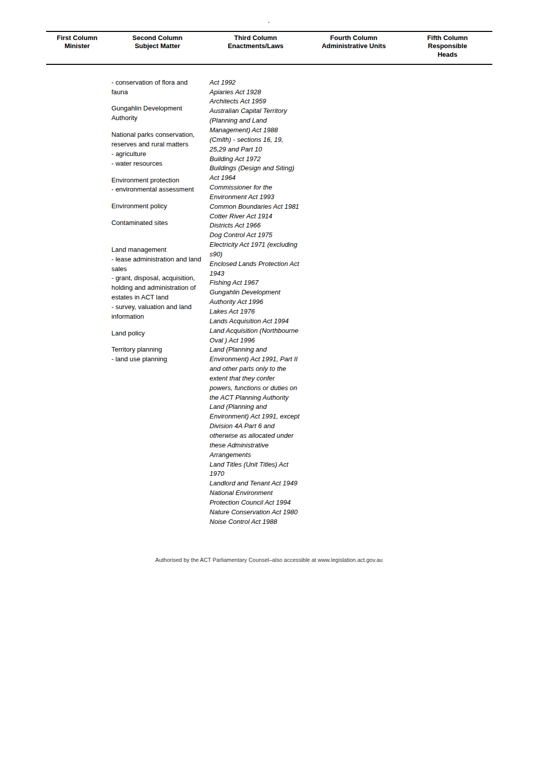’
| First Column Minister | Second Column Subject Matter | Third Column Enactments/Laws | Fourth Column Administrative Units | Fifth Column Responsible Heads |
| --- | --- | --- | --- | --- |
| | - conservation of flora and fauna Gungahlin Development Authority National parks conservation, reserves and rural matters - agriculture - water resources Environment protection - environmental assessment Environment policy Contaminated sites Land management - lease administration and land sales - grant, disposal, acquisition, holding and administration of estates in ACT land - survey, valuation and land information Land policy Territory planning - land use planning | Act 1992 Apiaries Act 1928 Architects Act 1959 Australian Capital Territory (Planning and Land Management) Act 1988 (Cmlth) - sections 16, 19, 25,29 and Part 10 Building Act 1972 Buildings (Design and Siting) Act 1964 Commissioner for the Environment Act 1993 Common Boundaries Act 1981 Cotter River Act 1914 Districts Act 1966 Dog Control Act 1975 Electricity Act 1971 (excluding s90) Enclosed Lands Protection Act 1943 Fishing Act 1967 Gungahlin Development Authority Act 1996 Lakes Act 1976 Lands Acquisition Act 1994 Land Acquisition (Northbourne Oval ) Act 1996 Land (Planning and Environment) Act 1991, Part II and other parts only to the extent that they confer powers, functions or duties on the ACT Planning Authority Land (Planning and Environment) Act 1991, except Division 4A Part 6 and otherwise as allocated under these Administrative Arrangements Land Titles (Unit Titles) Act 1970 Landlord and Tenant Act 1949 National Environment Protection Council Act 1994 Nature Conservation Act 1980 Noise Control Act 1988 | | |
Authorised by the ACT Parliamentary Counsel–also accessible at www.legislation.act.gov.au